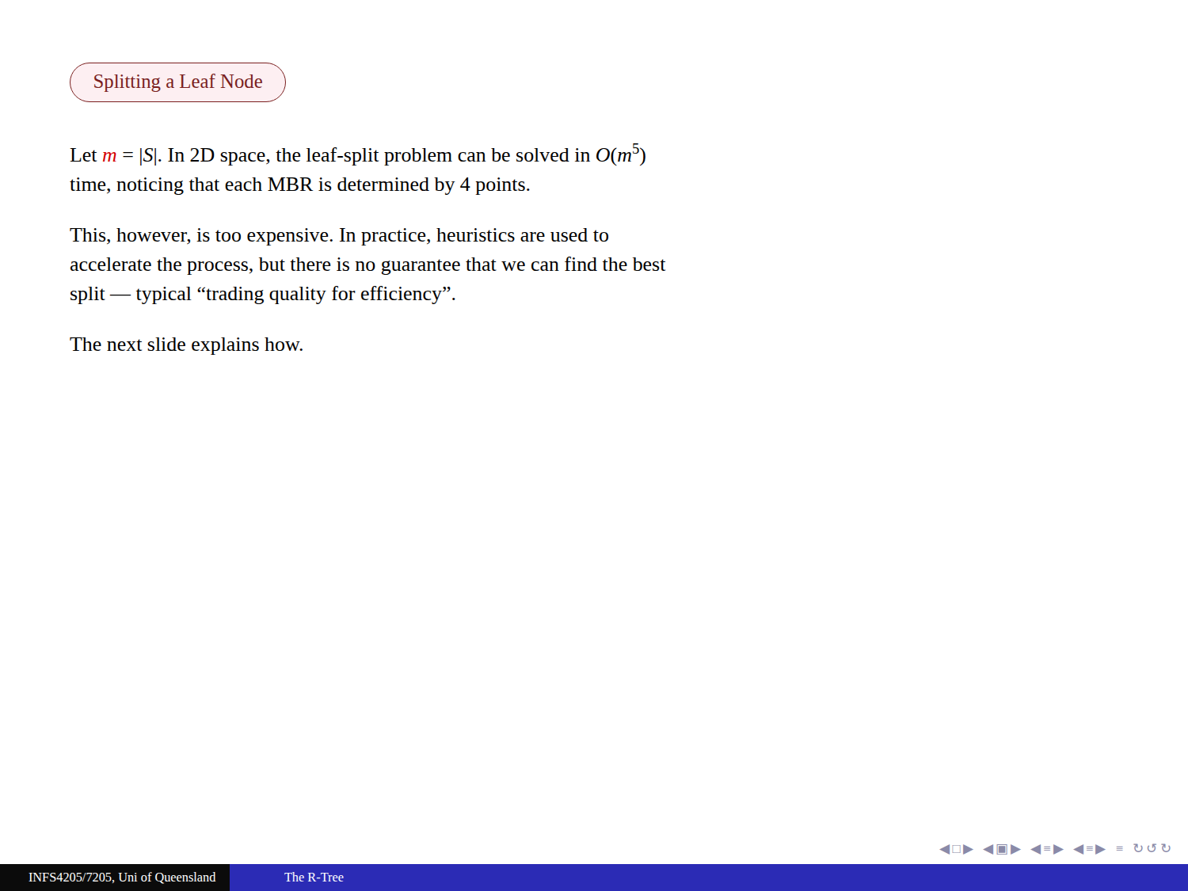Splitting a Leaf Node
Let m = |S|. In 2D space, the leaf-split problem can be solved in O(m5) time, noticing that each MBR is determined by 4 points.
This, however, is too expensive. In practice, heuristics are used to accelerate the process, but there is no guarantee that we can find the best split — typical “trading quality for efficiency”.
The next slide explains how.
◀□▶ ◀▣▶ ◀≡▶ ◀≡▶ ≡ ↻↺↻
INFS4205/7205, Uni of Queensland
The R-Tree